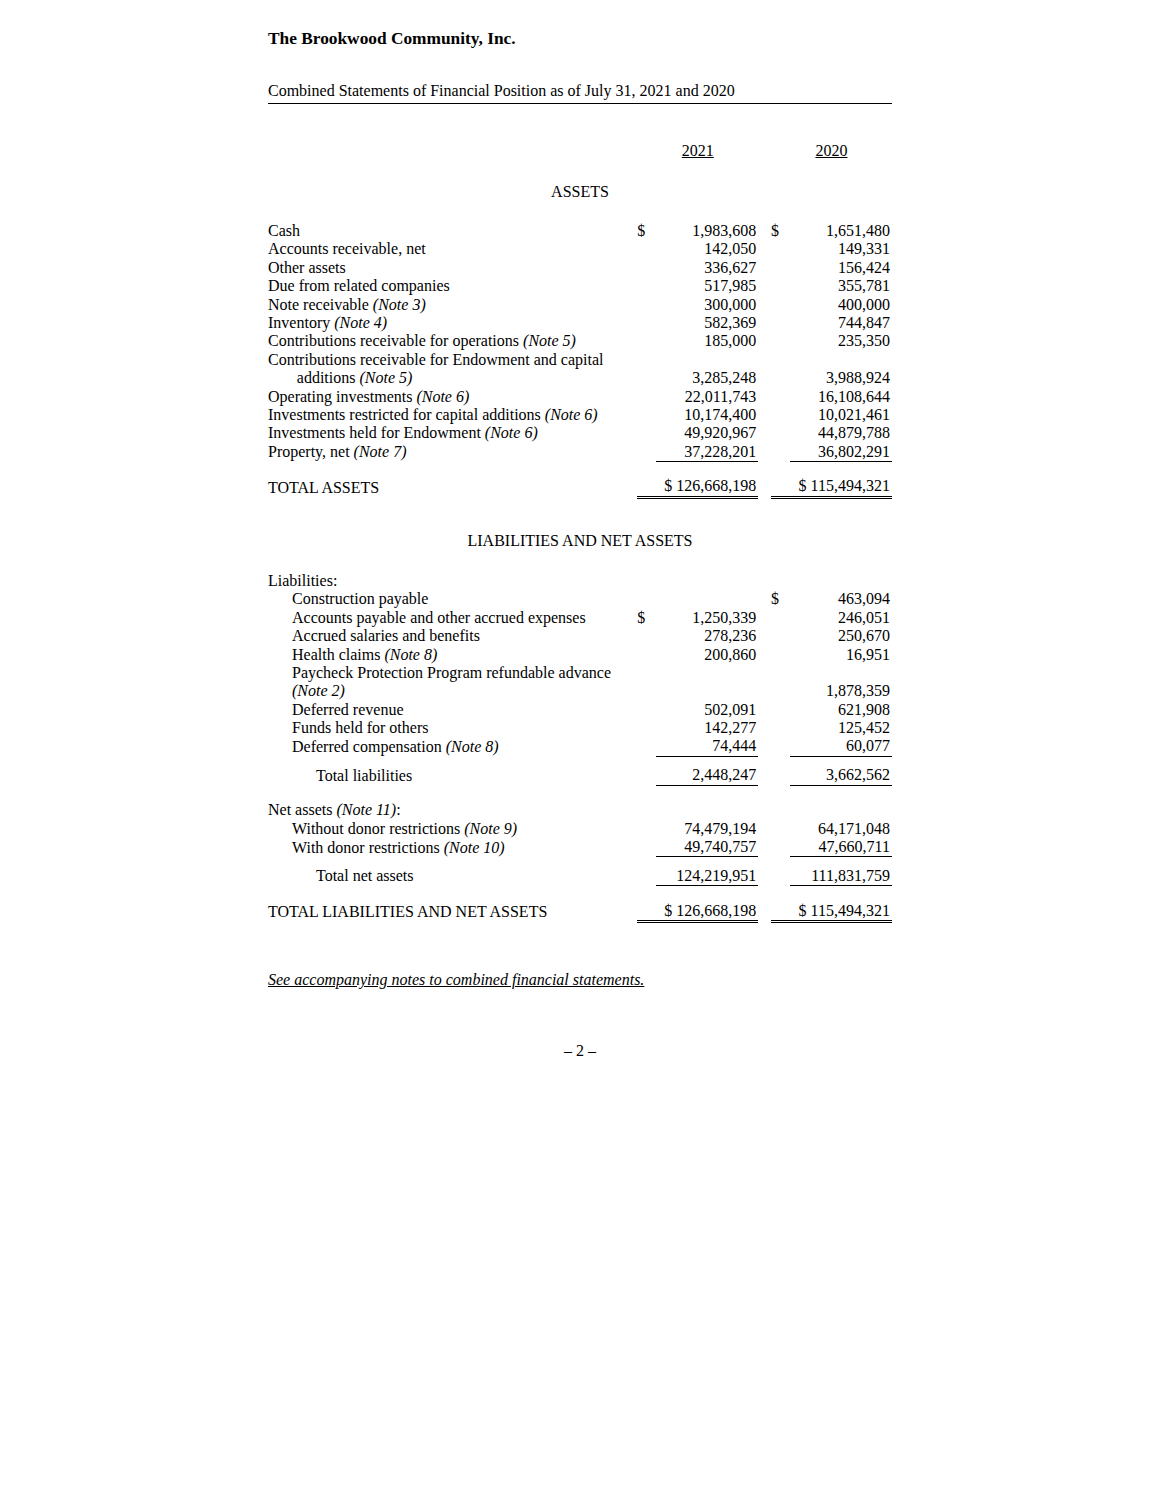The Brookwood Community, Inc.
Combined Statements of Financial Position as of July 31, 2021 and 2020
| | 2021 | | 2020 |
| ASSETS |
| Cash | $ | 1,983,608 | | $ | 1,651,480 |
| Accounts receivable, net | | 142,050 | | | 149,331 |
| Other assets | | 336,627 | | | 156,424 |
| Due from related companies | | 517,985 | | | 355,781 |
| Note receivable (Note 3) | | 300,000 | | | 400,000 |
| Inventory (Note 4) | | 582,369 | | | 744,847 |
| Contributions receivable for operations (Note 5) | | 185,000 | | | 235,350 |
| Contributions receivable for Endowment and capital | | | | | |
| additions (Note 5) | | 3,285,248 | | | 3,988,924 |
| Operating investments (Note 6) | | 22,011,743 | | | 16,108,644 |
| Investments restricted for capital additions (Note 6) | | 10,174,400 | | | 10,021,461 |
| Investments held for Endowment (Note 6) | | 49,920,967 | | | 44,879,788 |
| Property, net (Note 7) | | 37,228,201 | | | 36,802,291 |
| TOTAL ASSETS | $ 126,668,198 | | $ 115,494,321 |
| LIABILITIES AND NET ASSETS |
| Liabilities: | | | | | |
| Construction payable | | | | $ | 463,094 |
| Accounts payable and other accrued expenses | $ | 1,250,339 | | | 246,051 |
| Accrued salaries and benefits | | 278,236 | | | 250,670 |
| Health claims (Note 8) | | 200,860 | | | 16,951 |
| Paycheck Protection Program refundable advance (Note 2) | | | | | 1,878,359 |
| Deferred revenue | | 502,091 | | | 621,908 |
| Funds held for others | | 142,277 | | | 125,452 |
| Deferred compensation (Note 8) | | 74,444 | | | 60,077 |
| Total liabilities | | 2,448,247 | | | 3,662,562 |
| Net assets (Note 11) : | | | | | |
| Without donor restrictions (Note 9) | | 74,479,194 | | | 64,171,048 |
| With donor restrictions (Note 10) | | 49,740,757 | | | 47,660,711 |
| Total net assets | | 124,219,951 | | | 111,831,759 |
| TOTAL LIABILITIES AND NET ASSETS | $ 126,668,198 | | $ 115,494,321 |
See accompanying notes to combined financial statements.
– 2 –